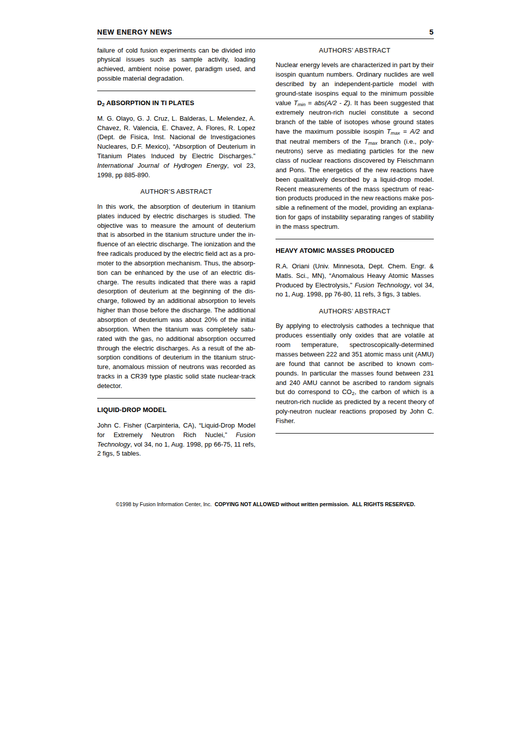New Energy News 5
failure of cold fusion experiments can be divided into physical issues such as sample activity, loading achieved, ambient noise power, paradigm used, and possible material degradation.
D2 Absorption in Ti Plates
M. G. Olayo, G. J. Cruz, L. Balderas, L. Melendez, A. Chavez, R. Valencia, E. Chavez, A. Flores, R. Lopez (Dept. de Fisica, Inst. Nacional de Investigaciones Nucleares, D.F. Mexico), “Absorption of Deuterium in Titanium Plates Induced by Electric Discharges.” International Journal of Hydrogen Energy, vol 23, 1998, pp 885-890.
Author’s Abstract
In this work, the absorption of deuterium in titanium plates induced by electric discharges is studied. The objective was to measure the amount of deuterium that is absorbed in the titanium structure under the influence of an electric discharge. The ionization and the free radicals produced by the electric field act as a promoter to the absorption mechanism. Thus, the absorption can be enhanced by the use of an electric discharge. The results indicated that there was a rapid desorption of deuterium at the beginning of the discharge, followed by an additional absorption to levels higher than those before the discharge. The additional absorption of deuterium was about 20% of the initial absorption. When the titanium was completely saturated with the gas, no additional absorption occurred through the electric discharges. As a result of the absorption conditions of deuterium in the titanium structure, anomalous mission of neutrons was recorded as tracks in a CR39 type plastic solid state nuclear-track detector.
Liquid-Drop Model
John C. Fisher (Carpinteria, CA), “Liquid-Drop Model for Extremely Neutron Rich Nuclei,” Fusion Technology, vol 34, no 1, Aug. 1998, pp 66-75, 11 refs, 2 figs, 5 tables.
Authors’ Abstract
Nuclear energy levels are characterized in part by their isospin quantum numbers. Ordinary nuclides are well described by an indepen­dent-particle model with ground-state isospins equal to the minimum possible value Tmin = abs(A/2 - Z). It has been suggested that extremely neutron-rich nuclei constitute a second branch of the table of isotopes whose ground states have the maximum possible isospin Tmax = A/2 and that neutral members of the Tmax branch (i.e., poly-neutrons) serve as mediating particles for the new class of nuclear reactions discovered by Fleischmann and Pons. The energetics of the new reactions have been qualitatively described by a liquid-drop model. Recent measurements of the mass spectrum of reaction products produced in the new reactions make possible a refinement of the model, providing an explanation for gaps of instability separating ranges of stability in the mass spectrum.
Heavy Atomic Masses Produced
R.A. Oriani (Univ. Minnesota, Dept. Chem. Engr. & Matls. Sci., MN), “Anomalous Heavy Atomic Masses Produced by Electrolysis,” Fusion Technology, vol 34, no 1, Aug. 1998, pp 76-80, 11 refs, 3 figs, 3 tables.
Authors’ Abstract
By applying to electrolysis cathodes a technique that produces essentially only oxides that are volatile at room temperature, spectroscopically-determined masses between 222 and 351 atomic mass unit (AMU) are found that cannot be ascribed to known compounds. In particular the masses found between 231 and 240 AMU cannot be ascribed to random signals but do correspond to CO2, the carbon of which is a neutron-rich nuclide as predicted by a recent theory of poly-neutron nuclear reactions proposed by John C. Fisher.
©1998 by Fusion Information Center, Inc. COPYING NOT ALLOWED without written permission. ALL RIGHTS RESERVED.